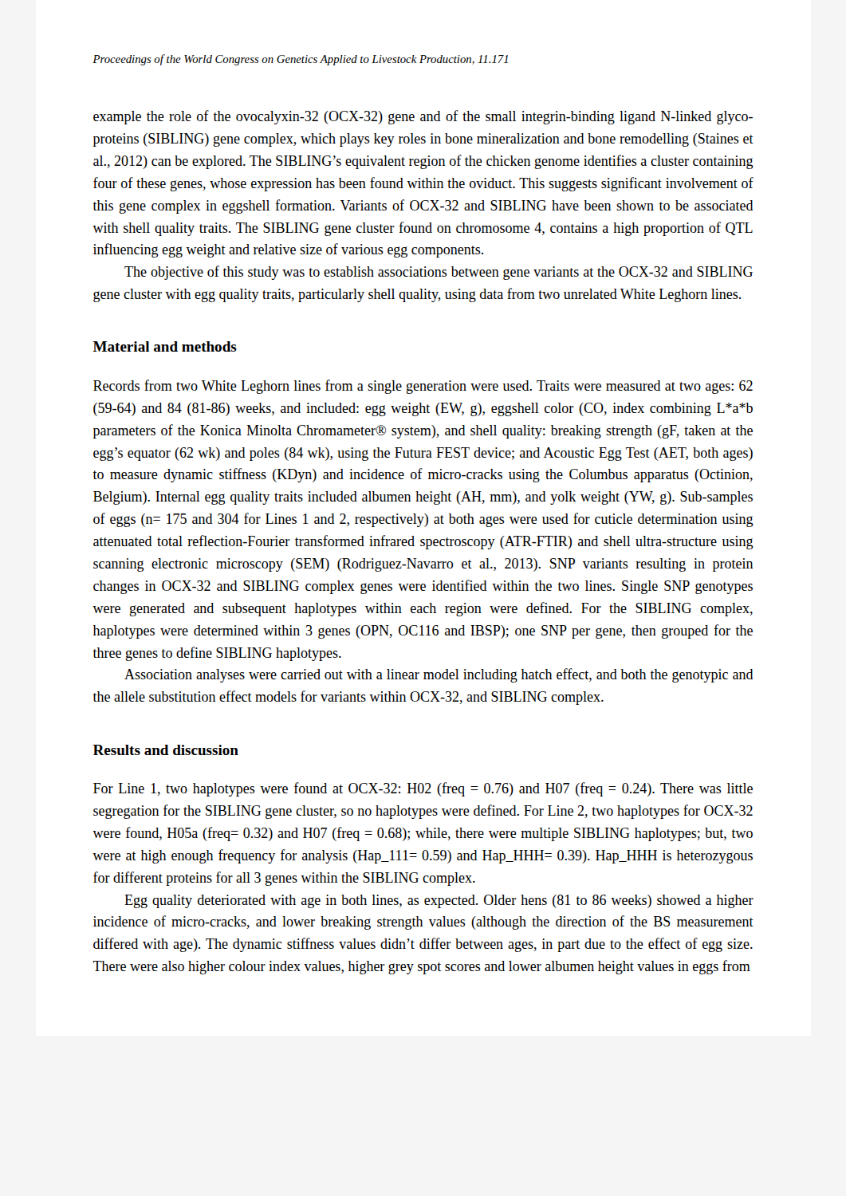Proceedings of the World Congress on Genetics Applied to Livestock Production, 11.171
example the role of the ovocalyxin-32 (OCX-32) gene and of the small integrin-binding ligand N-linked glyco-proteins (SIBLING) gene complex, which plays key roles in bone mineralization and bone remodelling (Staines et al., 2012) can be explored. The SIBLING’s equivalent region of the chicken genome identifies a cluster containing four of these genes, whose expression has been found within the oviduct. This suggests significant involvement of this gene complex in eggshell formation. Variants of OCX-32 and SIBLING have been shown to be associated with shell quality traits. The SIBLING gene cluster found on chromosome 4, contains a high proportion of QTL influencing egg weight and relative size of various egg components.
The objective of this study was to establish associations between gene variants at the OCX-32 and SIBLING gene cluster with egg quality traits, particularly shell quality, using data from two unrelated White Leghorn lines.
Material and methods
Records from two White Leghorn lines from a single generation were used. Traits were measured at two ages: 62 (59-64) and 84 (81-86) weeks, and included: egg weight (EW, g), eggshell color (CO, index combining L*a*b parameters of the Konica Minolta Chromameter® system), and shell quality: breaking strength (gF, taken at the egg’s equator (62 wk) and poles (84 wk), using the Futura FEST device; and Acoustic Egg Test (AET, both ages) to measure dynamic stiffness (KDyn) and incidence of micro-cracks using the Columbus apparatus (Octinion, Belgium). Internal egg quality traits included albumen height (AH, mm), and yolk weight (YW, g). Sub-samples of eggs (n= 175 and 304 for Lines 1 and 2, respectively) at both ages were used for cuticle determination using attenuated total reflection-Fourier transformed infrared spectroscopy (ATR-FTIR) and shell ultra-structure using scanning electronic microscopy (SEM) (Rodriguez-Navarro et al., 2013). SNP variants resulting in protein changes in OCX-32 and SIBLING complex genes were identified within the two lines. Single SNP genotypes were generated and subsequent haplotypes within each region were defined. For the SIBLING complex, haplotypes were determined within 3 genes (OPN, OC116 and IBSP); one SNP per gene, then grouped for the three genes to define SIBLING haplotypes.
Association analyses were carried out with a linear model including hatch effect, and both the genotypic and the allele substitution effect models for variants within OCX-32, and SIBLING complex.
Results and discussion
For Line 1, two haplotypes were found at OCX-32: H02 (freq = 0.76) and H07 (freq = 0.24). There was little segregation for the SIBLING gene cluster, so no haplotypes were defined. For Line 2, two haplotypes for OCX-32 were found, H05a (freq= 0.32) and H07 (freq = 0.68); while, there were multiple SIBLING haplotypes; but, two were at high enough frequency for analysis (Hap_111= 0.59) and Hap_HHH= 0.39). Hap_HHH is heterozygous for different proteins for all 3 genes within the SIBLING complex.
Egg quality deteriorated with age in both lines, as expected. Older hens (81 to 86 weeks) showed a higher incidence of micro-cracks, and lower breaking strength values (although the direction of the BS measurement differed with age). The dynamic stiffness values didn’t differ between ages, in part due to the effect of egg size. There were also higher colour index values, higher grey spot scores and lower albumen height values in eggs from